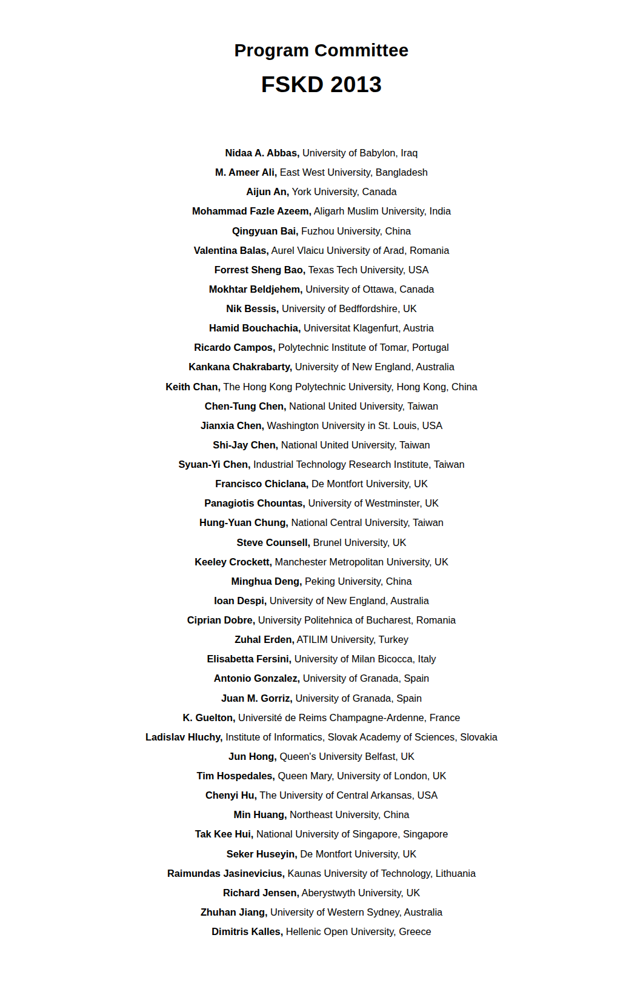Program Committee
FSKD 2013
Nidaa A. Abbas, University of Babylon, Iraq
M. Ameer Ali, East West University, Bangladesh
Aijun An, York University, Canada
Mohammad Fazle Azeem, Aligarh Muslim University, India
Qingyuan Bai, Fuzhou University, China
Valentina Balas, Aurel Vlaicu University of Arad, Romania
Forrest Sheng Bao, Texas Tech University, USA
Mokhtar Beldjehem, University of Ottawa, Canada
Nik Bessis, University of Bedffordshire, UK
Hamid Bouchachia, Universitat Klagenfurt, Austria
Ricardo Campos, Polytechnic Institute of Tomar, Portugal
Kankana Chakrabarty, University of New England, Australia
Keith Chan, The Hong Kong Polytechnic University, Hong Kong, China
Chen-Tung Chen, National United University, Taiwan
Jianxia Chen, Washington University in St. Louis, USA
Shi-Jay Chen, National United University, Taiwan
Syuan-Yi Chen, Industrial Technology Research Institute, Taiwan
Francisco Chiclana, De Montfort University, UK
Panagiotis Chountas, University of Westminster, UK
Hung-Yuan Chung, National Central University, Taiwan
Steve Counsell, Brunel University, UK
Keeley Crockett, Manchester Metropolitan University, UK
Minghua Deng, Peking University, China
Ioan Despi, University of New England, Australia
Ciprian Dobre, University Politehnica of Bucharest, Romania
Zuhal Erden, ATILIM University, Turkey
Elisabetta Fersini, University of Milan Bicocca, Italy
Antonio Gonzalez, University of Granada, Spain
Juan M. Gorriz, University of Granada, Spain
K. Guelton, Université de Reims Champagne-Ardenne, France
Ladislav Hluchy, Institute of Informatics, Slovak Academy of Sciences, Slovakia
Jun Hong, Queen's University Belfast, UK
Tim Hospedales, Queen Mary, University of London, UK
Chenyi Hu, The University of Central Arkansas, USA
Min Huang, Northeast University, China
Tak Kee Hui, National University of Singapore, Singapore
Seker Huseyin, De Montfort University, UK
Raimundas Jasinevicius, Kaunas University of Technology, Lithuania
Richard Jensen, Aberystwyth University, UK
Zhuhan Jiang, University of Western Sydney, Australia
Dimitris Kalles, Hellenic Open University, Greece